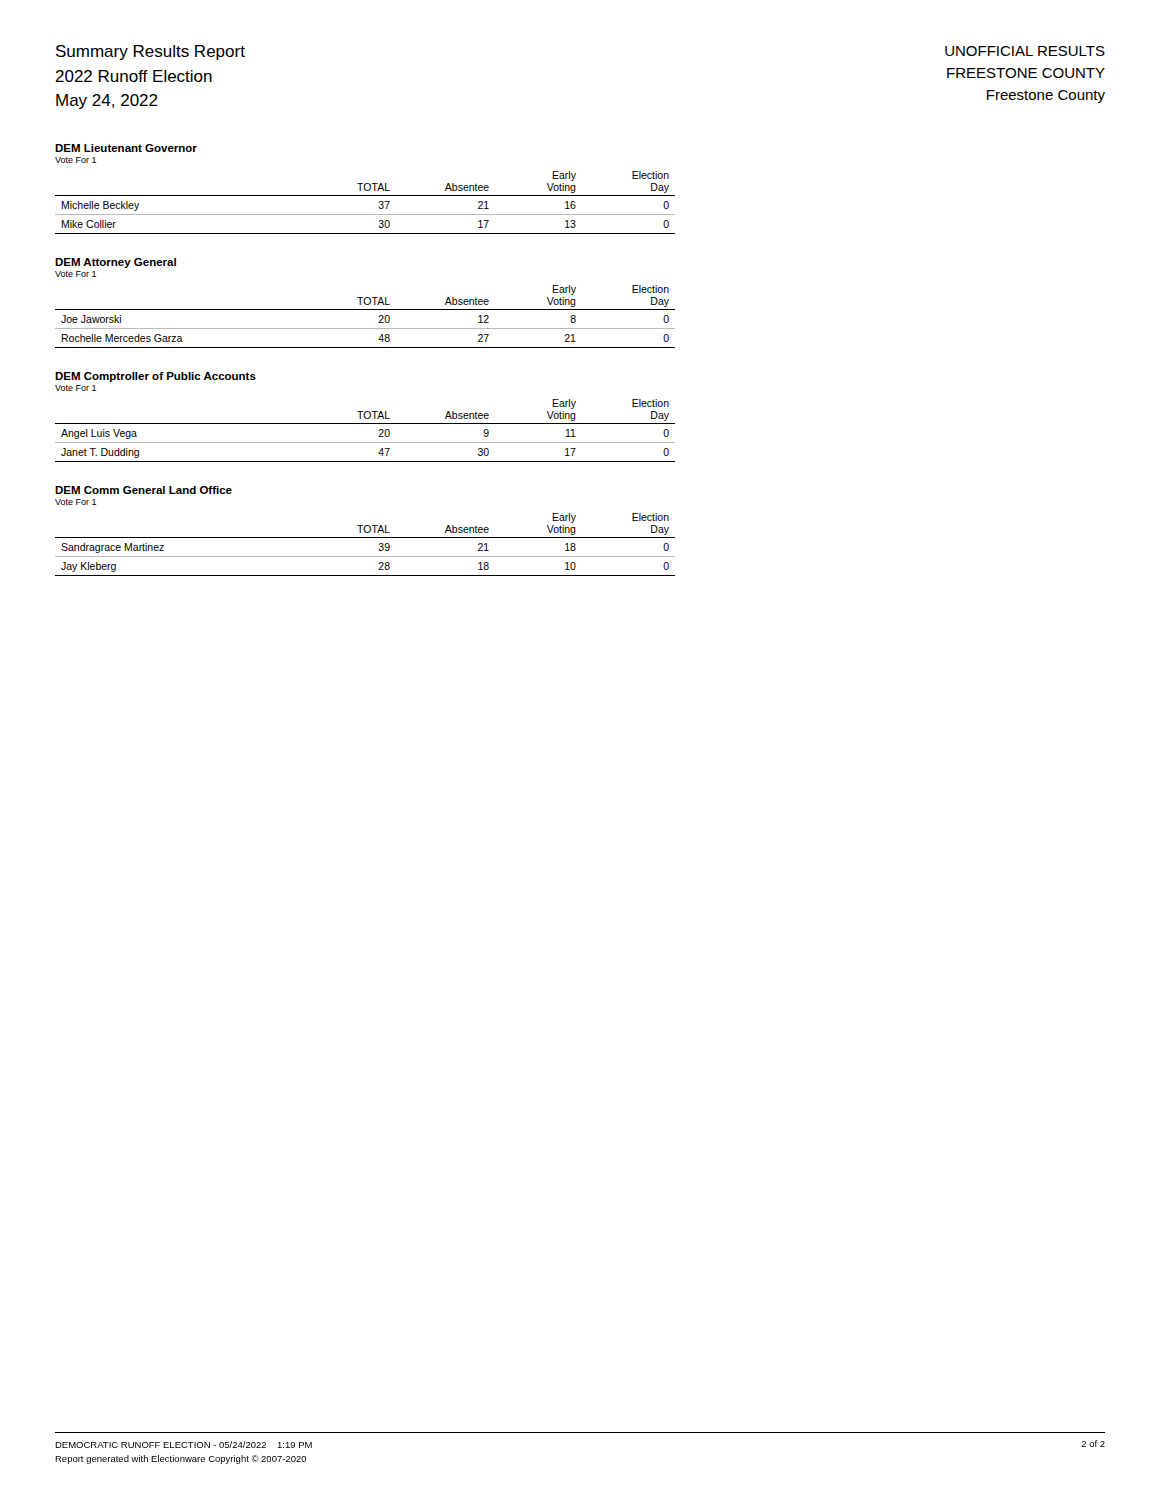Summary Results Report
2022 Runoff Election
May 24, 2022
UNOFFICIAL RESULTS
FREESTONE COUNTY
Freestone County
DEM Lieutenant Governor
Vote For 1
| | TOTAL | Absentee | Early Voting | Election Day |
| --- | --- | --- | --- | --- |
| Michelle Beckley | 37 | 21 | 16 | 0 |
| Mike Collier | 30 | 17 | 13 | 0 |
DEM Attorney General
Vote For 1
| | TOTAL | Absentee | Early Voting | Election Day |
| --- | --- | --- | --- | --- |
| Joe Jaworski | 20 | 12 | 8 | 0 |
| Rochelle Mercedes Garza | 48 | 27 | 21 | 0 |
DEM Comptroller of Public Accounts
Vote For 1
| | TOTAL | Absentee | Early Voting | Election Day |
| --- | --- | --- | --- | --- |
| Angel Luis Vega | 20 | 9 | 11 | 0 |
| Janet T. Dudding | 47 | 30 | 17 | 0 |
DEM Comm General Land Office
Vote For 1
| | TOTAL | Absentee | Early Voting | Election Day |
| --- | --- | --- | --- | --- |
| Sandragrace Martinez | 39 | 21 | 18 | 0 |
| Jay Kleberg | 28 | 18 | 10 | 0 |
DEMOCRATIC RUNOFF ELECTION - 05/24/2022 1:19 PM
Report generated with Electionware Copyright © 2007-2020
2 of 2